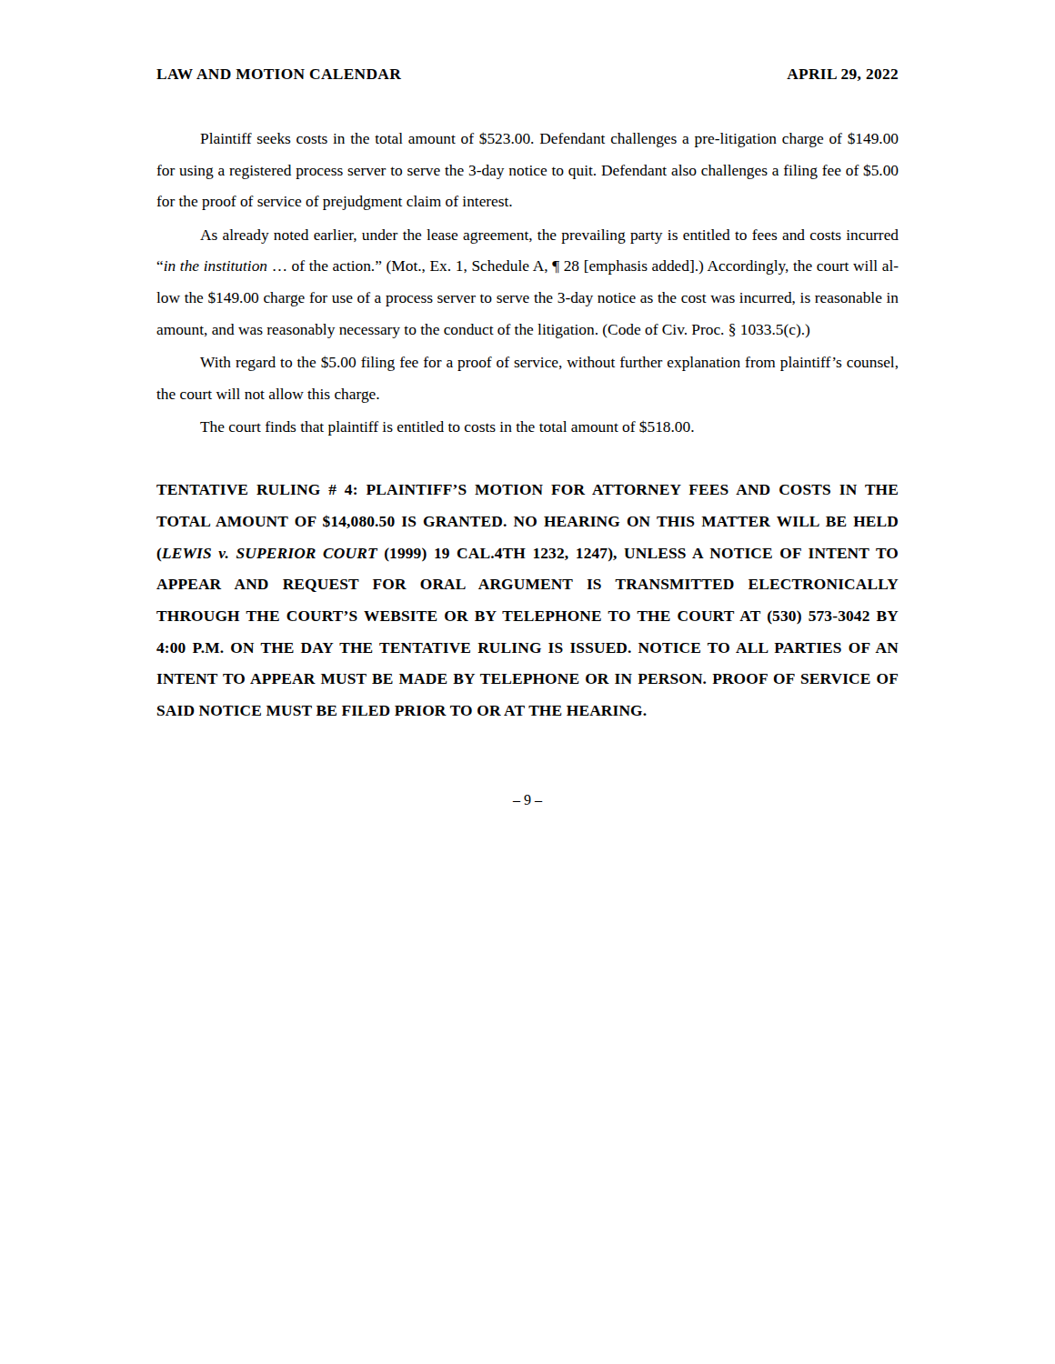LAW AND MOTION CALENDAR APRIL 29, 2022
Plaintiff seeks costs in the total amount of $523.00. Defendant challenges a pre-litigation charge of $149.00 for using a registered process server to serve the 3-day notice to quit. Defendant also challenges a filing fee of $5.00 for the proof of service of prejudgment claim of interest.
As already noted earlier, under the lease agreement, the prevailing party is entitled to fees and costs incurred “in the institution … of the action.” (Mot., Ex. 1, Schedule A, ¶ 28 [emphasis added].) Accordingly, the court will allow the $149.00 charge for use of a process server to serve the 3-day notice as the cost was incurred, is reasonable in amount, and was reasonably necessary to the conduct of the litigation. (Code of Civ. Proc. § 1033.5(c).)
With regard to the $5.00 filing fee for a proof of service, without further explanation from plaintiff’s counsel, the court will not allow this charge.
The court finds that plaintiff is entitled to costs in the total amount of $518.00.
TENTATIVE RULING # 4: PLAINTIFF’S MOTION FOR ATTORNEY FEES AND COSTS IN THE TOTAL AMOUNT OF $14,080.50 IS GRANTED. NO HEARING ON THIS MATTER WILL BE HELD (LEWIS v. SUPERIOR COURT (1999) 19 CAL.4TH 1232, 1247), UNLESS A NOTICE OF INTENT TO APPEAR AND REQUEST FOR ORAL ARGUMENT IS TRANSMITTED ELECTRONICALLY THROUGH THE COURT’S WEBSITE OR BY TELEPHONE TO THE COURT AT (530) 573-3042 BY 4:00 P.M. ON THE DAY THE TENTATIVE RULING IS ISSUED. NOTICE TO ALL PARTIES OF AN INTENT TO APPEAR MUST BE MADE BY TELEPHONE OR IN PERSON. PROOF OF SERVICE OF SAID NOTICE MUST BE FILED PRIOR TO OR AT THE HEARING.
– 9 –